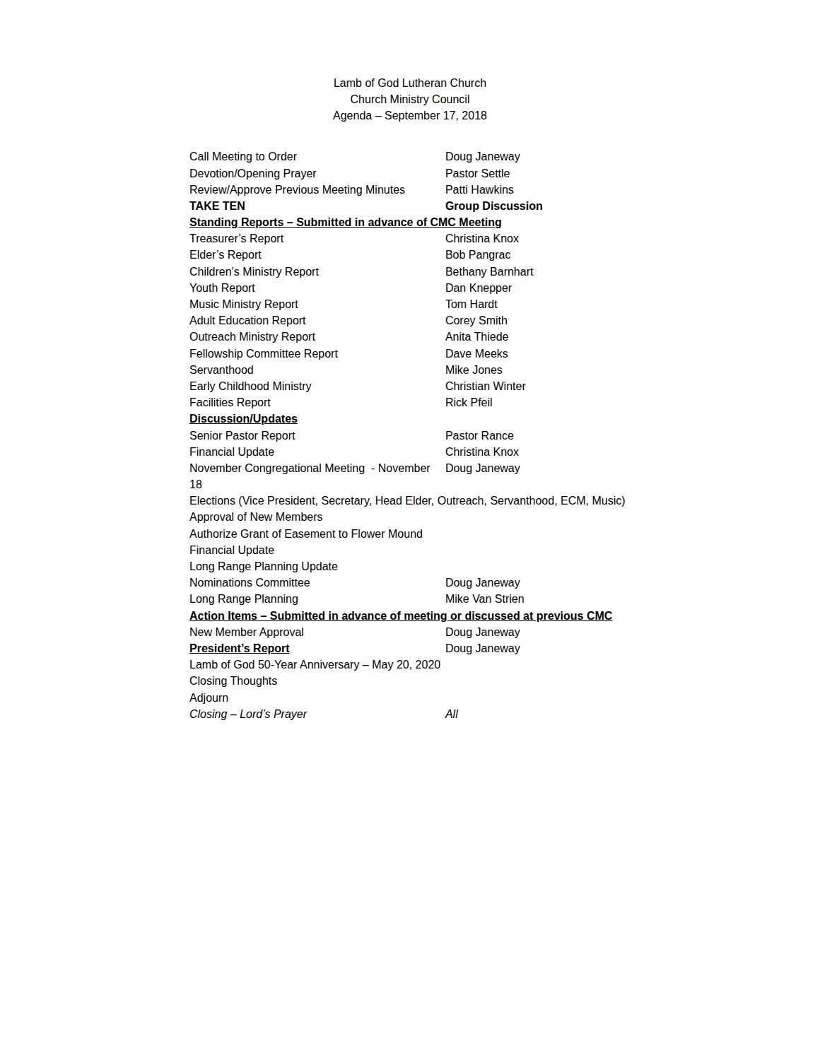Lamb of God Lutheran Church
Church Ministry Council
Agenda – September 17, 2018
| Call Meeting to Order | Doug Janeway |
| Devotion/Opening Prayer | Pastor Settle |
| Review/Approve Previous Meeting Minutes | Patti Hawkins |
| TAKE TEN | Group Discussion |
| Standing Reports – Submitted in advance of CMC Meeting |
| Treasurer’s Report | Christina Knox |
| Elder’s Report | Bob Pangrac |
| Children’s Ministry Report | Bethany Barnhart |
| Youth Report | Dan Knepper |
| Music Ministry Report | Tom Hardt |
| Adult Education Report | Corey Smith |
| Outreach Ministry Report | Anita Thiede |
| Fellowship Committee Report | Dave Meeks |
| Servanthood | Mike Jones |
| Early Childhood Ministry | Christian Winter |
| Facilities Report | Rick Pfeil |
| Discussion/Updates |
| Senior Pastor Report | Pastor Rance |
| Financial Update | Christina Knox |
| November Congregational Meeting - November 18 | Doug Janeway |
| Elections (Vice President, Secretary, Head Elder, Outreach, Servanthood, ECM, Music) Approval of New Members Authorize Grant of Easement to Flower Mound Financial Update Long Range Planning Update |
| Nominations Committee | Doug Janeway |
| Long Range Planning | Mike Van Strien |
| Action Items – Submitted in advance of meeting or discussed at previous CMC |
| New Member Approval | Doug Janeway |
| President’s Report | Doug Janeway |
| Lamb of God 50-Year Anniversary – May 20, 2020 |
| Closing Thoughts |
| Adjourn |
| Closing – Lord’s Prayer | All |